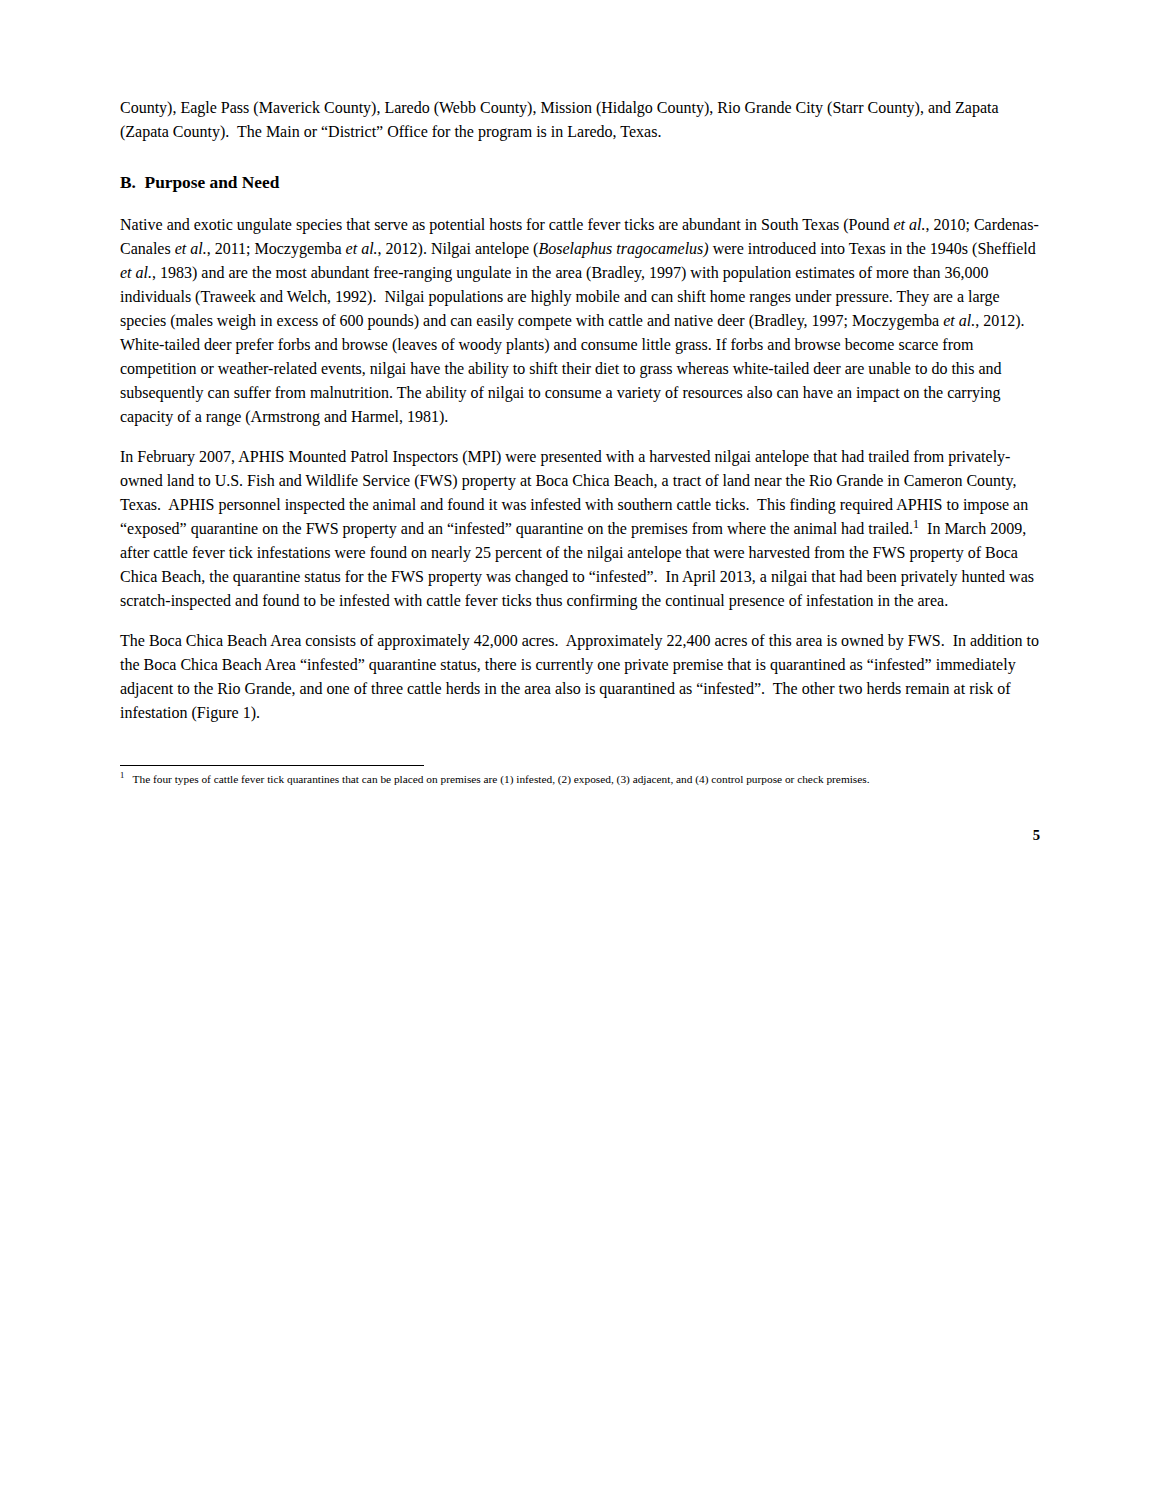County), Eagle Pass (Maverick County), Laredo (Webb County), Mission (Hidalgo County), Rio Grande City (Starr County), and Zapata (Zapata County). The Main or “District” Office for the program is in Laredo, Texas.
B. Purpose and Need
Native and exotic ungulate species that serve as potential hosts for cattle fever ticks are abundant in South Texas (Pound et al., 2010; Cardenas-Canales et al., 2011; Moczygemba et al., 2012). Nilgai antelope (Boselaphus tragocamelus) were introduced into Texas in the 1940s (Sheffield et al., 1983) and are the most abundant free-ranging ungulate in the area (Bradley, 1997) with population estimates of more than 36,000 individuals (Traweek and Welch, 1992). Nilgai populations are highly mobile and can shift home ranges under pressure. They are a large species (males weigh in excess of 600 pounds) and can easily compete with cattle and native deer (Bradley, 1997; Moczygemba et al., 2012). White-tailed deer prefer forbs and browse (leaves of woody plants) and consume little grass. If forbs and browse become scarce from competition or weather-related events, nilgai have the ability to shift their diet to grass whereas white-tailed deer are unable to do this and subsequently can suffer from malnutrition. The ability of nilgai to consume a variety of resources also can have an impact on the carrying capacity of a range (Armstrong and Harmel, 1981).
In February 2007, APHIS Mounted Patrol Inspectors (MPI) were presented with a harvested nilgai antelope that had trailed from privately-owned land to U.S. Fish and Wildlife Service (FWS) property at Boca Chica Beach, a tract of land near the Rio Grande in Cameron County, Texas. APHIS personnel inspected the animal and found it was infested with southern cattle ticks. This finding required APHIS to impose an “exposed” quarantine on the FWS property and an “infested” quarantine on the premises from where the animal had trailed.1 In March 2009, after cattle fever tick infestations were found on nearly 25 percent of the nilgai antelope that were harvested from the FWS property of Boca Chica Beach, the quarantine status for the FWS property was changed to “infested”. In April 2013, a nilgai that had been privately hunted was scratch-inspected and found to be infested with cattle fever ticks thus confirming the continual presence of infestation in the area.
The Boca Chica Beach Area consists of approximately 42,000 acres. Approximately 22,400 acres of this area is owned by FWS. In addition to the Boca Chica Beach Area “infested” quarantine status, there is currently one private premise that is quarantined as “infested” immediately adjacent to the Rio Grande, and one of three cattle herds in the area also is quarantined as “infested”. The other two herds remain at risk of infestation (Figure 1).
1 The four types of cattle fever tick quarantines that can be placed on premises are (1) infested, (2) exposed, (3) adjacent, and (4) control purpose or check premises.
5